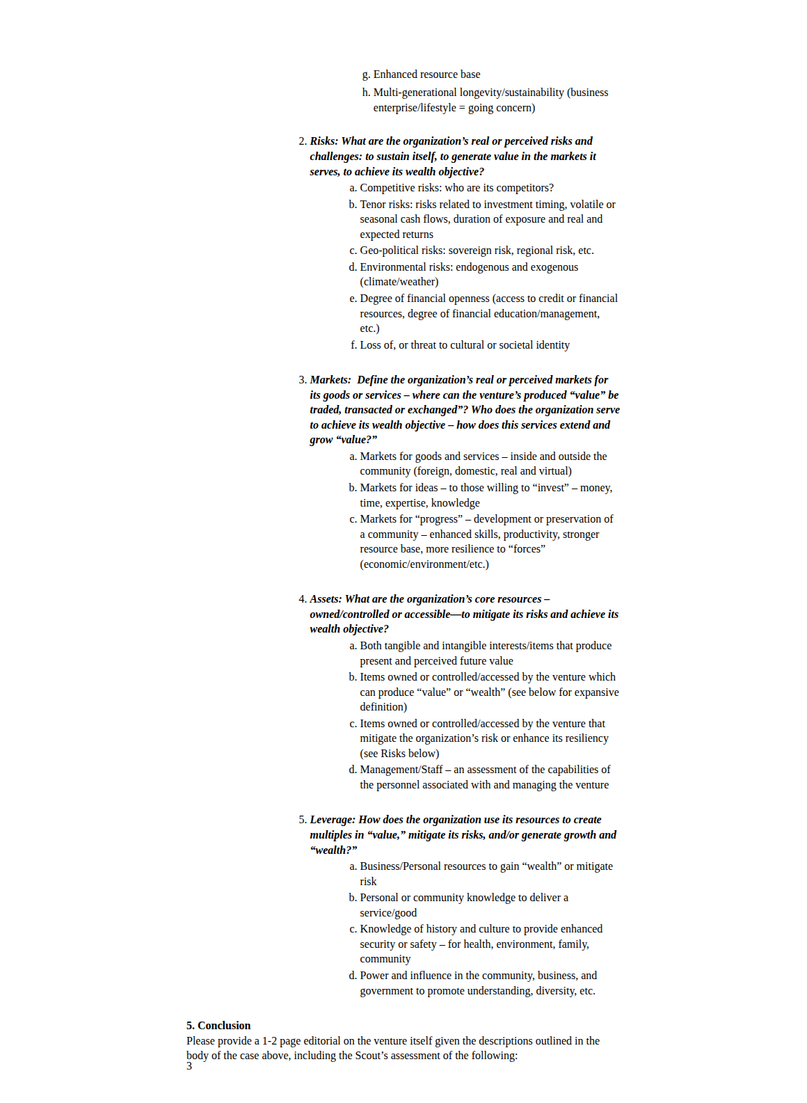Enhanced resource base
Multi-generational longevity/sustainability (business enterprise/lifestyle = going concern)
Risks: What are the organization’s real or perceived risks and challenges: to sustain itself, to generate value in the markets it serves, to achieve its wealth objective?
Competitive risks: who are its competitors?
Tenor risks: risks related to investment timing, volatile or seasonal cash flows, duration of exposure and real and expected returns
Geo-political risks: sovereign risk, regional risk, etc.
Environmental risks: endogenous and exogenous (climate/weather)
Degree of financial openness (access to credit or financial resources, degree of financial education/management, etc.)
Loss of, or threat to cultural or societal identity
Markets: Define the organization’s real or perceived markets for its goods or services – where can the venture’s produced “value” be traded, transacted or exchanged”? Who does the organization serve to achieve its wealth objective – how does this services extend and grow “value?”
Markets for goods and services – inside and outside the community (foreign, domestic, real and virtual)
Markets for ideas – to those willing to “invest” – money, time, expertise, knowledge
Markets for “progress” – development or preservation of a community – enhanced skills, productivity, stronger resource base, more resilience to “forces” (economic/environment/etc.)
Assets: What are the organization’s core resources – owned/controlled or accessible—to mitigate its risks and achieve its wealth objective?
Both tangible and intangible interests/items that produce present and perceived future value
Items owned or controlled/accessed by the venture which can produce “value” or “wealth” (see below for expansive definition)
Items owned or controlled/accessed by the venture that mitigate the organization’s risk or enhance its resiliency (see Risks below)
Management/Staff – an assessment of the capabilities of the personnel associated with and managing the venture
Leverage: How does the organization use its resources to create multiples in “value,” mitigate its risks, and/or generate growth and “wealth?”
Business/Personal resources to gain “wealth” or mitigate risk
Personal or community knowledge to deliver a service/good
Knowledge of history and culture to provide enhanced security or safety – for health, environment, family, community
Power and influence in the community, business, and government to promote understanding, diversity, etc.
5. Conclusion
Please provide a 1-2 page editorial on the venture itself given the descriptions outlined in the body of the case above, including the Scout’s assessment of the following:
3